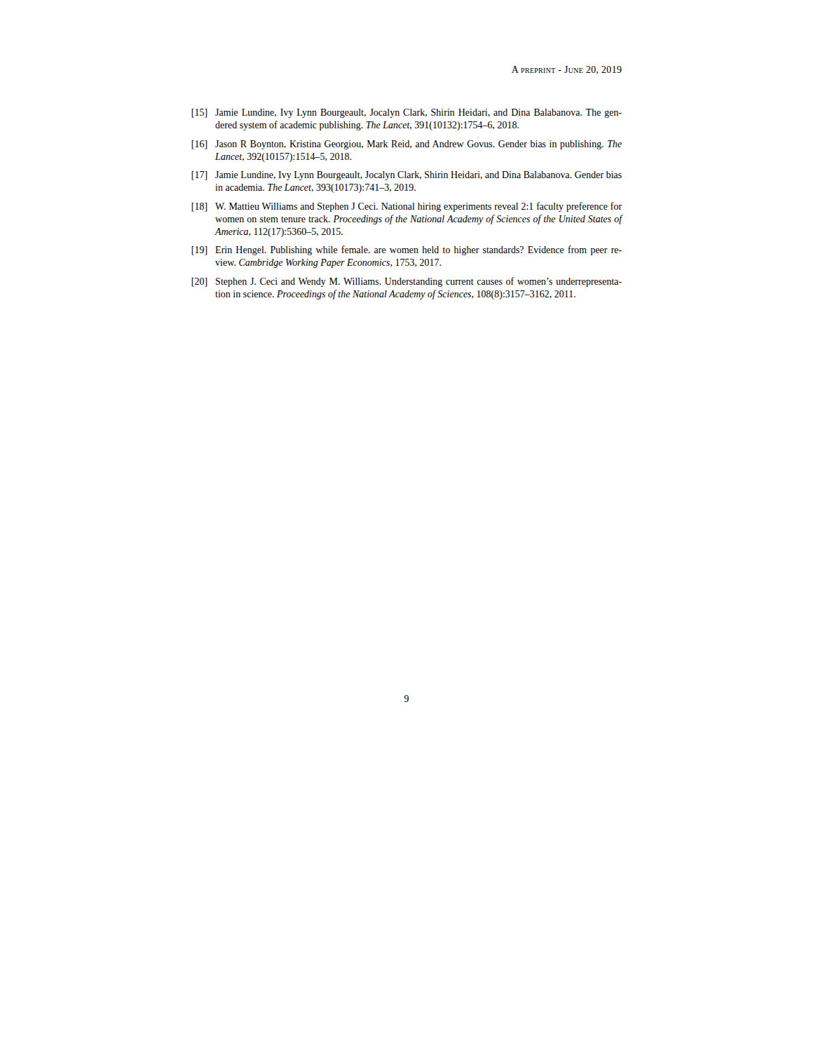A preprint - June 20, 2019
[15] Jamie Lundine, Ivy Lynn Bourgeault, Jocalyn Clark, Shirin Heidari, and Dina Balabanova. The gendered system of academic publishing. The Lancet, 391(10132):1754–6, 2018.
[16] Jason R Boynton, Kristina Georgiou, Mark Reid, and Andrew Govus. Gender bias in publishing. The Lancet, 392(10157):1514–5, 2018.
[17] Jamie Lundine, Ivy Lynn Bourgeault, Jocalyn Clark, Shirin Heidari, and Dina Balabanova. Gender bias in academia. The Lancet, 393(10173):741–3, 2019.
[18] W. Mattieu Williams and Stephen J Ceci. National hiring experiments reveal 2:1 faculty preference for women on stem tenure track. Proceedings of the National Academy of Sciences of the United States of America, 112(17):5360–5, 2015.
[19] Erin Hengel. Publishing while female. are women held to higher standards? Evidence from peer review. Cambridge Working Paper Economics, 1753, 2017.
[20] Stephen J. Ceci and Wendy M. Williams. Understanding current causes of women’s underrepresentation in science. Proceedings of the National Academy of Sciences, 108(8):3157–3162, 2011.
9